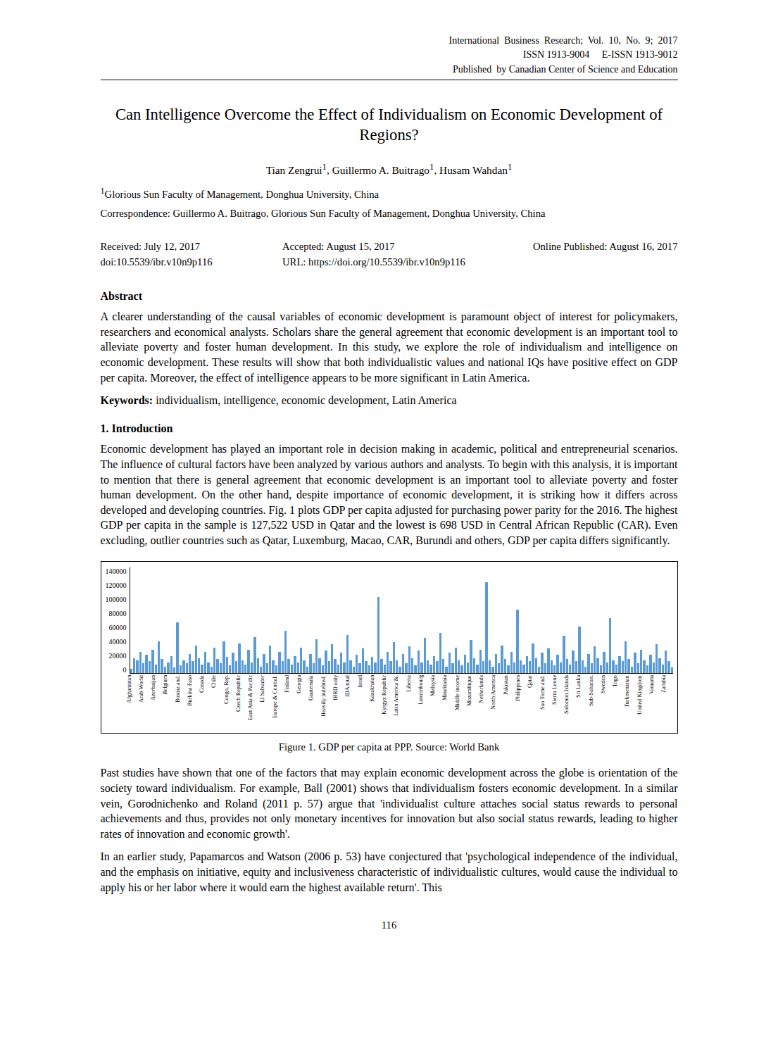International Business Research; Vol. 10, No. 9; 2017
ISSN 1913-9004 E-ISSN 1913-9012
Published by Canadian Center of Science and Education
Can Intelligence Overcome the Effect of Individualism on Economic Development of Regions?
Tian Zengrui1, Guillermo A. Buitrago1, Husam Wahdan1
1Glorious Sun Faculty of Management, Donghua University, China
Correspondence: Guillermo A. Buitrago, Glorious Sun Faculty of Management, Donghua University, China
| Received: July 12, 2017 | Accepted: August 15, 2017 | Online Published: August 16, 2017 |
| doi:10.5539/ibr.v10n9p116 | URL: https://doi.org/10.5539/ibr.v10n9p116 |
Abstract
A clearer understanding of the causal variables of economic development is paramount object of interest for policymakers, researchers and economical analysts. Scholars share the general agreement that economic development is an important tool to alleviate poverty and foster human development. In this study, we explore the role of individualism and intelligence on economic development. These results will show that both individualistic values and national IQs have positive effect on GDP per capita. Moreover, the effect of intelligence appears to be more significant in Latin America.
Keywords: individualism, intelligence, economic development, Latin America
1. Introduction
Economic development has played an important role in decision making in academic, political and entrepreneurial scenarios. The influence of cultural factors have been analyzed by various authors and analysts. To begin with this analysis, it is important to mention that there is general agreement that economic development is an important tool to alleviate poverty and foster human development. On the other hand, despite importance of economic development, it is striking how it differs across developed and developing countries. Fig. 1 plots GDP per capita adjusted for purchasing power parity for the 2016. The highest GDP per capita in the sample is 127,522 USD in Qatar and the lowest is 698 USD in Central African Republic (CAR). Even excluding, outlier countries such as Qatar, Luxemburg, Macao, CAR, Burundi and others, GDP per capita differs significantly.
140000
120000
100000
80000
60000
40000
20000
0
Afghanistan Arab World Azerbaijan Belgium Bosnia and. Burkina Faso Canada Chile Congo, Rep. Czech Republic East Asia & Pacific El Salvador Europe & Central. Finland Georgia Guatemala Heavily indebted. IBRD only IDA total Israel Kazakhstan Kyrgyz Republic Latin America &. Liberia Luxembourg Malaysia Mauritania Middle income Mozambique Netherlands North America Pakistan Philippines Qatar Sao Tome and. Sierra Leone Solomon Islands Sri Lanka Sub-Saharan. Sweden Togo Turkmenistan United Kingdom Vanuatu Zambia
Figure 1. GDP per capita at PPP. Source: World Bank
Past studies have shown that one of the factors that may explain economic development across the globe is orientation of the society toward individualism. For example, Ball (2001) shows that individualism fosters economic development. In a similar vein, Gorodnichenko and Roland (2011 p. 57) argue that 'individualist culture attaches social status rewards to personal achievements and thus, provides not only monetary incentives for innovation but also social status rewards, leading to higher rates of innovation and economic growth'.
In an earlier study, Papamarcos and Watson (2006 p. 53) have conjectured that 'psychological independence of the individual, and the emphasis on initiative, equity and inclusiveness characteristic of individualistic cultures, would cause the individual to apply his or her labor where it would earn the highest available return'. This
116